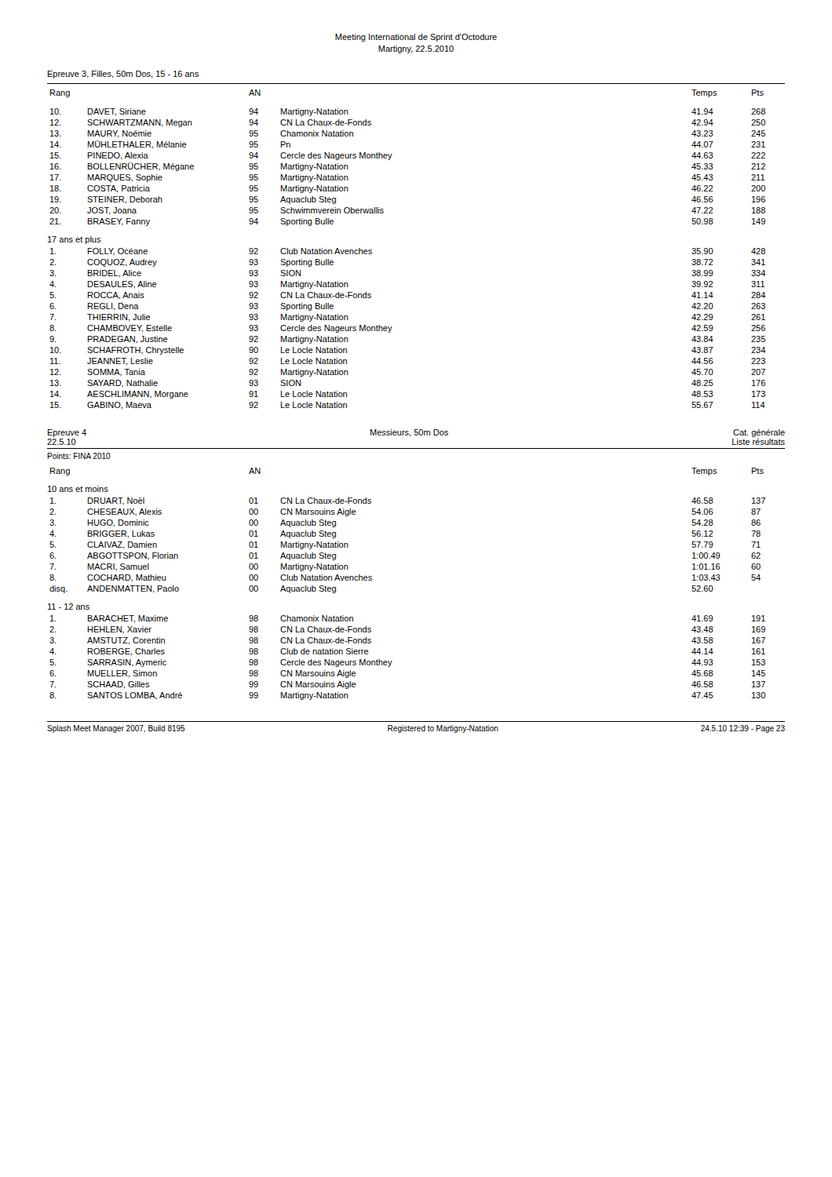Meeting International de Sprint d'Octodure
Martigny, 22.5.2010
Epreuve 3, Filles, 50m Dos, 15 - 16 ans
| Rang | | AN | | Temps | Pts |
| --- | --- | --- | --- | --- | --- |
| 10. | DAVET, Siriane | 94 | Martigny-Natation | 41.94 | 268 |
| 12. | SCHWARTZMANN, Megan | 94 | CN La Chaux-de-Fonds | 42.94 | 250 |
| 13. | MAURY, Noémie | 95 | Chamonix Natation | 43.23 | 245 |
| 14. | MÜHLETHALER, Mélanie | 95 | Pn | 44.07 | 231 |
| 15. | PINEDO, Alexia | 94 | Cercle des Nageurs Monthey | 44.63 | 222 |
| 16. | BOLLENRÜCHER, Mégane | 95 | Martigny-Natation | 45.33 | 212 |
| 17. | MARQUES, Sophie | 95 | Martigny-Natation | 45.43 | 211 |
| 18. | COSTA, Patricia | 95 | Martigny-Natation | 46.22 | 200 |
| 19. | STEINER, Deborah | 95 | Aquaclub Steg | 46.56 | 196 |
| 20. | JOST, Joana | 95 | Schwimmverein Oberwallis | 47.22 | 188 |
| 21. | BRASEY, Fanny | 94 | Sporting Bulle | 50.98 | 149 |
17 ans et plus
| 1. | FOLLY, Océane | 92 | Club Natation Avenches | 35.90 | 428 |
| 2. | COQUOZ, Audrey | 93 | Sporting Bulle | 38.72 | 341 |
| 3. | BRIDEL, Alice | 93 | SION | 38.99 | 334 |
| 4. | DESAULES, Aline | 93 | Martigny-Natation | 39.92 | 311 |
| 5. | ROCCA, Anais | 92 | CN La Chaux-de-Fonds | 41.14 | 284 |
| 6. | REGLI, Dena | 93 | Sporting Bulle | 42.20 | 263 |
| 7. | THIERRIN, Julie | 93 | Martigny-Natation | 42.29 | 261 |
| 8. | CHAMBOVEY, Estelle | 93 | Cercle des Nageurs Monthey | 42.59 | 256 |
| 9. | PRADEGAN, Justine | 92 | Martigny-Natation | 43.84 | 235 |
| 10. | SCHAFROTH, Chrystelle | 90 | Le Locle Natation | 43.87 | 234 |
| 11. | JEANNET, Leslie | 92 | Le Locle Natation | 44.56 | 223 |
| 12. | SOMMA, Tania | 92 | Martigny-Natation | 45.70 | 207 |
| 13. | SAYARD, Nathalie | 93 | SION | 48.25 | 176 |
| 14. | AESCHLIMANN, Morgane | 91 | Le Locle Natation | 48.53 | 173 |
| 15. | GABINO, Maeva | 92 | Le Locle Natation | 55.67 | 114 |
Epreuve 4
22.5.10
Messieurs, 50m Dos
Cat. générale
Liste résultats
Points: FINA 2010
| Rang | | AN | | Temps | Pts |
| --- | --- | --- | --- | --- | --- |
10 ans et moins
| 1. | DRUART, Noël | 01 | CN La Chaux-de-Fonds | 46.58 | 137 |
| 2. | CHESEAUX, Alexis | 00 | CN Marsouins Aigle | 54.06 | 87 |
| 3. | HUGO, Dominic | 00 | Aquaclub Steg | 54.28 | 86 |
| 4. | BRIGGER, Lukas | 01 | Aquaclub Steg | 56.12 | 78 |
| 5. | CLAIVAZ, Damien | 01 | Martigny-Natation | 57.79 | 71 |
| 6. | ABGOTTSPON, Florian | 01 | Aquaclub Steg | 1:00.49 | 62 |
| 7. | MACRI, Samuel | 00 | Martigny-Natation | 1:01.16 | 60 |
| 8. | COCHARD, Mathieu | 00 | Club Natation Avenches | 1:03.43 | 54 |
| disq. | ANDENMATTEN, Paolo | 00 | Aquaclub Steg | 52.60 | |
11 - 12 ans
| 1. | BARACHET, Maxime | 98 | Chamonix Natation | 41.69 | 191 |
| 2. | HEHLEN, Xavier | 98 | CN La Chaux-de-Fonds | 43.48 | 169 |
| 3. | AMSTUTZ, Corentin | 98 | CN La Chaux-de-Fonds | 43.58 | 167 |
| 4. | ROBERGE, Charles | 98 | Club de natation Sierre | 44.14 | 161 |
| 5. | SARRASIN, Aymeric | 98 | Cercle des Nageurs Monthey | 44.93 | 153 |
| 6. | MUELLER, Simon | 98 | CN Marsouins Aigle | 45.68 | 145 |
| 7. | SCHAAD, Gilles | 99 | CN Marsouins Aigle | 46.58 | 137 |
| 8. | SANTOS LOMBA, André | 99 | Martigny-Natation | 47.45 | 130 |
Splash Meet Manager 2007, Build 8195
Registered to Martigny-Natation
24.5.10 12:39 - Page 23